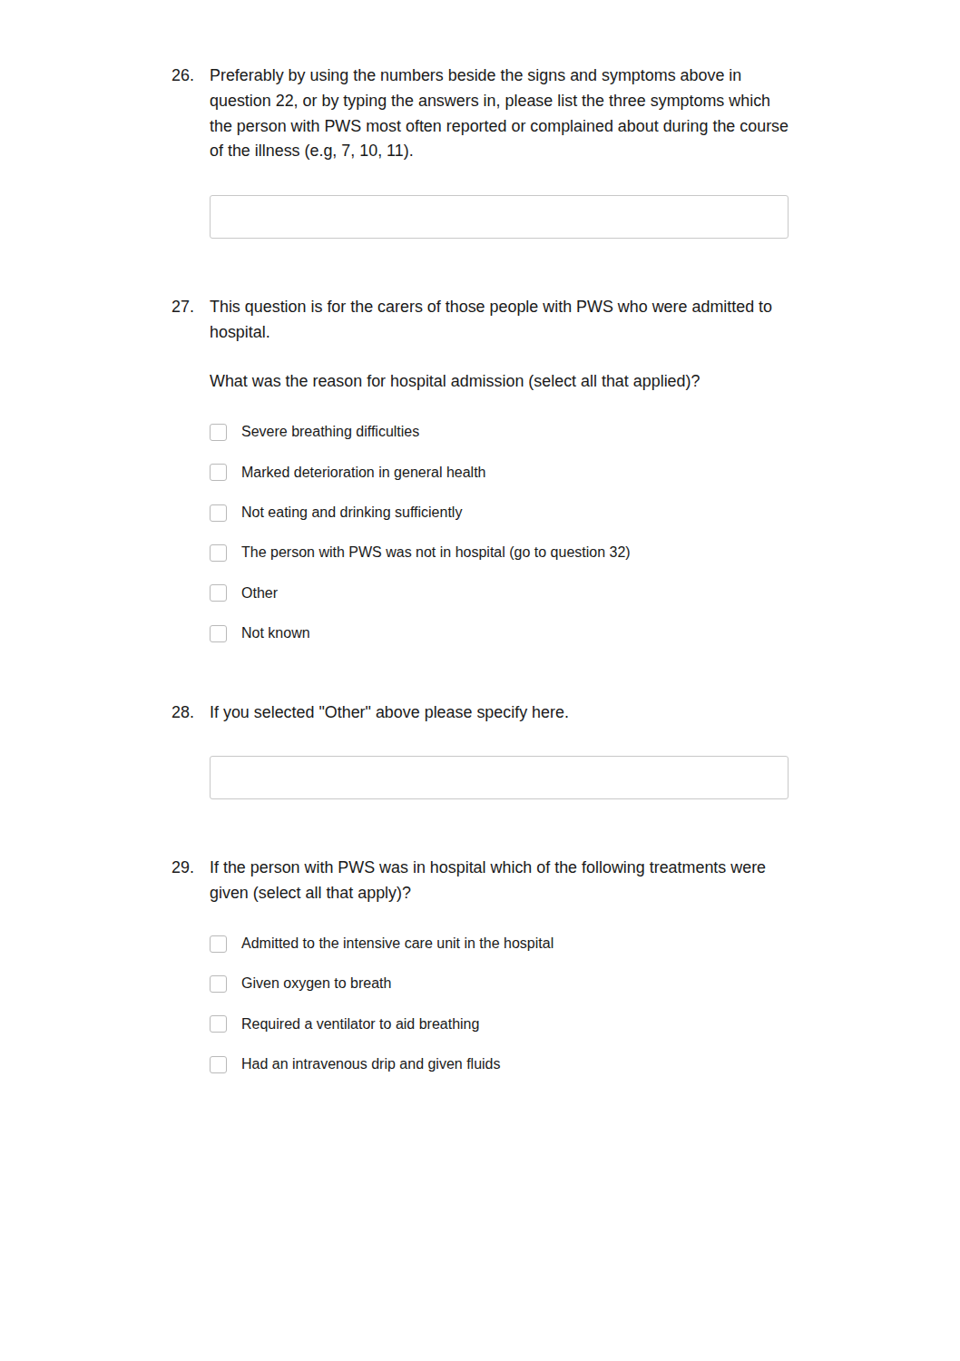Preferably by using the numbers beside the signs and symptoms above in question 22, or by typing the answers in, please list the three symptoms which the person with PWS most often reported or complained about during the course of the illness (e.g, 7, 10, 11).
This question is for the carers of those people with PWS who were admitted to hospital.
What was the reason for hospital admission (select all that applied)?
Severe breathing difficulties
Marked deterioration in general health
Not eating and drinking sufficiently
The person with PWS was not in hospital (go to question 32)
Other
Not known
If you selected "Other" above please specify here.
If the person with PWS was in hospital which of the following treatments were given (select all that apply)?
Admitted to the intensive care unit in the hospital
Given oxygen to breath
Required a ventilator to aid breathing
Had an intravenous drip and given fluids